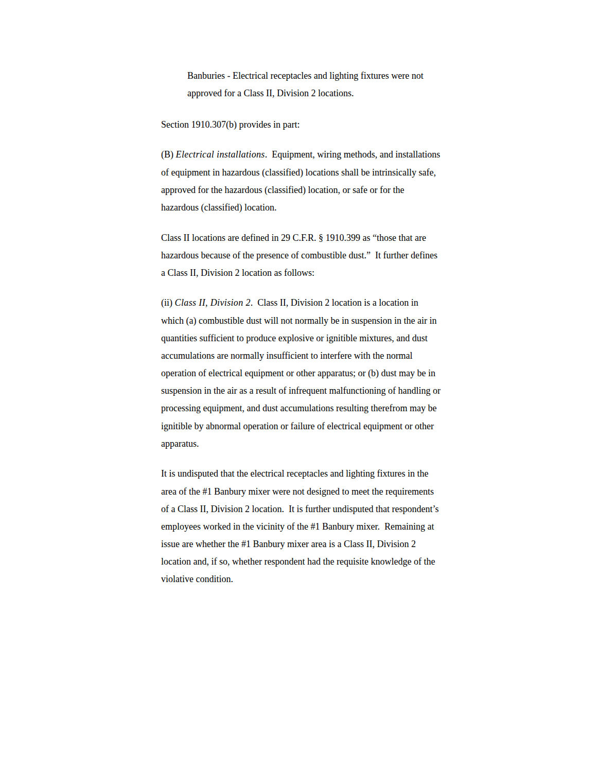Banburies - Electrical receptacles and lighting fixtures were not approved for a Class II, Division 2 locations.
Section 1910.307(b) provides in part:
(B) Electrical installations. Equipment, wiring methods, and installations of equipment in hazardous (classified) locations shall be intrinsically safe, approved for the hazardous (classified) location, or safe or for the hazardous (classified) location.
Class II locations are defined in 29 C.F.R. § 1910.399 as “those that are hazardous because of the presence of combustible dust.” It further defines a Class II, Division 2 location as follows:
(ii) Class II, Division 2. Class II, Division 2 location is a location in which (a) combustible dust will not normally be in suspension in the air in quantities sufficient to produce explosive or ignitible mixtures, and dust accumulations are normally insufficient to interfere with the normal operation of electrical equipment or other apparatus; or (b) dust may be in suspension in the air as a result of infrequent malfunctioning of handling or processing equipment, and dust accumulations resulting therefrom may be ignitible by abnormal operation or failure of electrical equipment or other apparatus.
It is undisputed that the electrical receptacles and lighting fixtures in the area of the #1 Banbury mixer were not designed to meet the requirements of a Class II, Division 2 location. It is further undisputed that respondent’s employees worked in the vicinity of the #1 Banbury mixer. Remaining at issue are whether the #1 Banbury mixer area is a Class II, Division 2 location and, if so, whether respondent had the requisite knowledge of the violative condition.